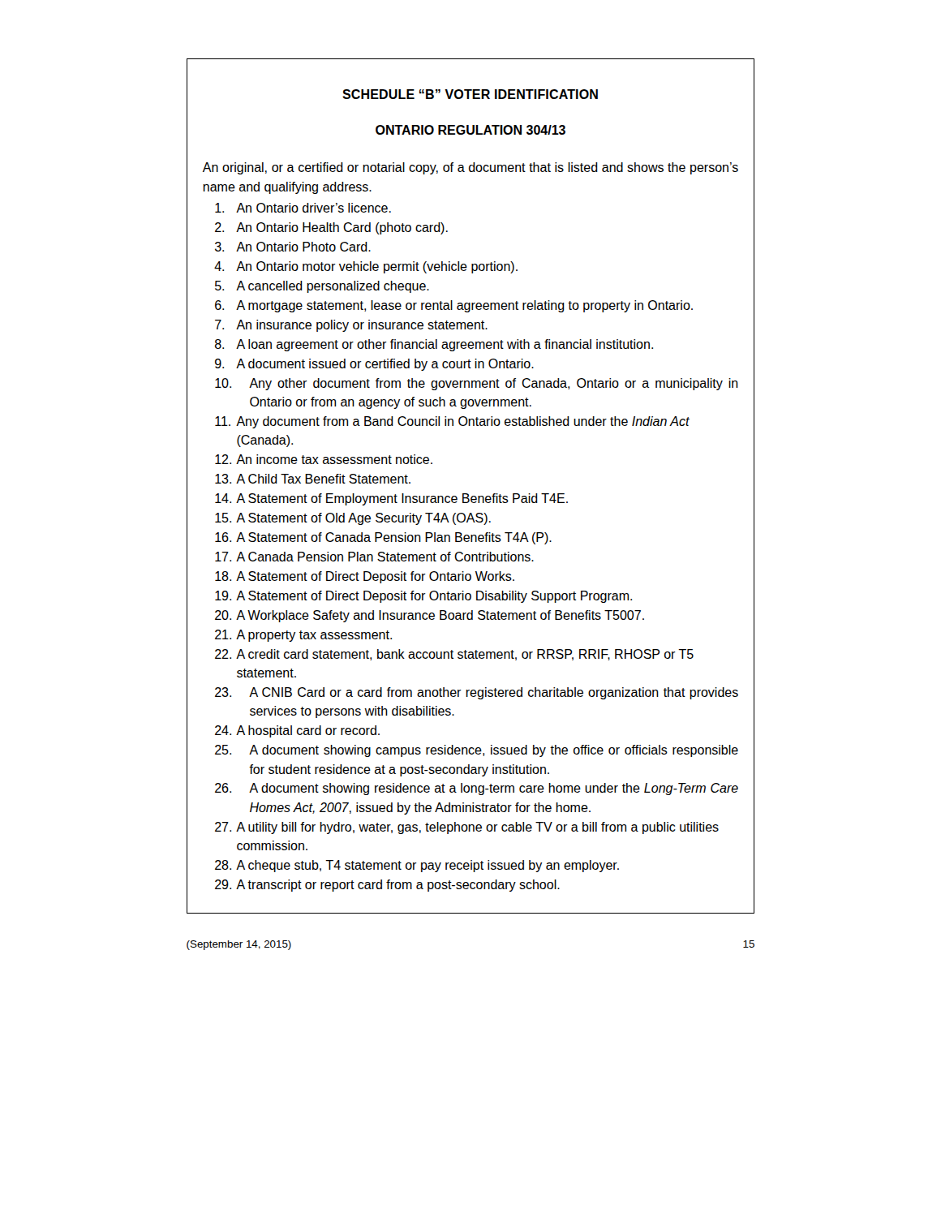SCHEDULE “B” VOTER IDENTIFICATION
ONTARIO REGULATION 304/13
An original, or a certified or notarial copy, of a document that is listed and shows the person’s name and qualifying address.
An Ontario driver’s licence.
An Ontario Health Card (photo card).
An Ontario Photo Card.
An Ontario motor vehicle permit (vehicle portion).
A cancelled personalized cheque.
A mortgage statement, lease or rental agreement relating to property in Ontario.
An insurance policy or insurance statement.
A loan agreement or other financial agreement with a financial institution.
A document issued or certified by a court in Ontario.
Any other document from the government of Canada, Ontario or a municipality in Ontario or from an agency of such a government.
Any document from a Band Council in Ontario established under the Indian Act (Canada).
An income tax assessment notice.
A Child Tax Benefit Statement.
A Statement of Employment Insurance Benefits Paid T4E.
A Statement of Old Age Security T4A (OAS).
A Statement of Canada Pension Plan Benefits T4A (P).
A Canada Pension Plan Statement of Contributions.
A Statement of Direct Deposit for Ontario Works.
A Statement of Direct Deposit for Ontario Disability Support Program.
A Workplace Safety and Insurance Board Statement of Benefits T5007.
A property tax assessment.
A credit card statement, bank account statement, or RRSP, RRIF, RHOSP or T5 statement.
A CNIB Card or a card from another registered charitable organization that provides services to persons with disabilities.
A hospital card or record.
A document showing campus residence, issued by the office or officials responsible for student residence at a post-secondary institution.
A document showing residence at a long-term care home under the Long-Term Care Homes Act, 2007, issued by the Administrator for the home.
A utility bill for hydro, water, gas, telephone or cable TV or a bill from a public utilities commission.
A cheque stub, T4 statement or pay receipt issued by an employer.
A transcript or report card from a post-secondary school.
(September 14, 2015)
15